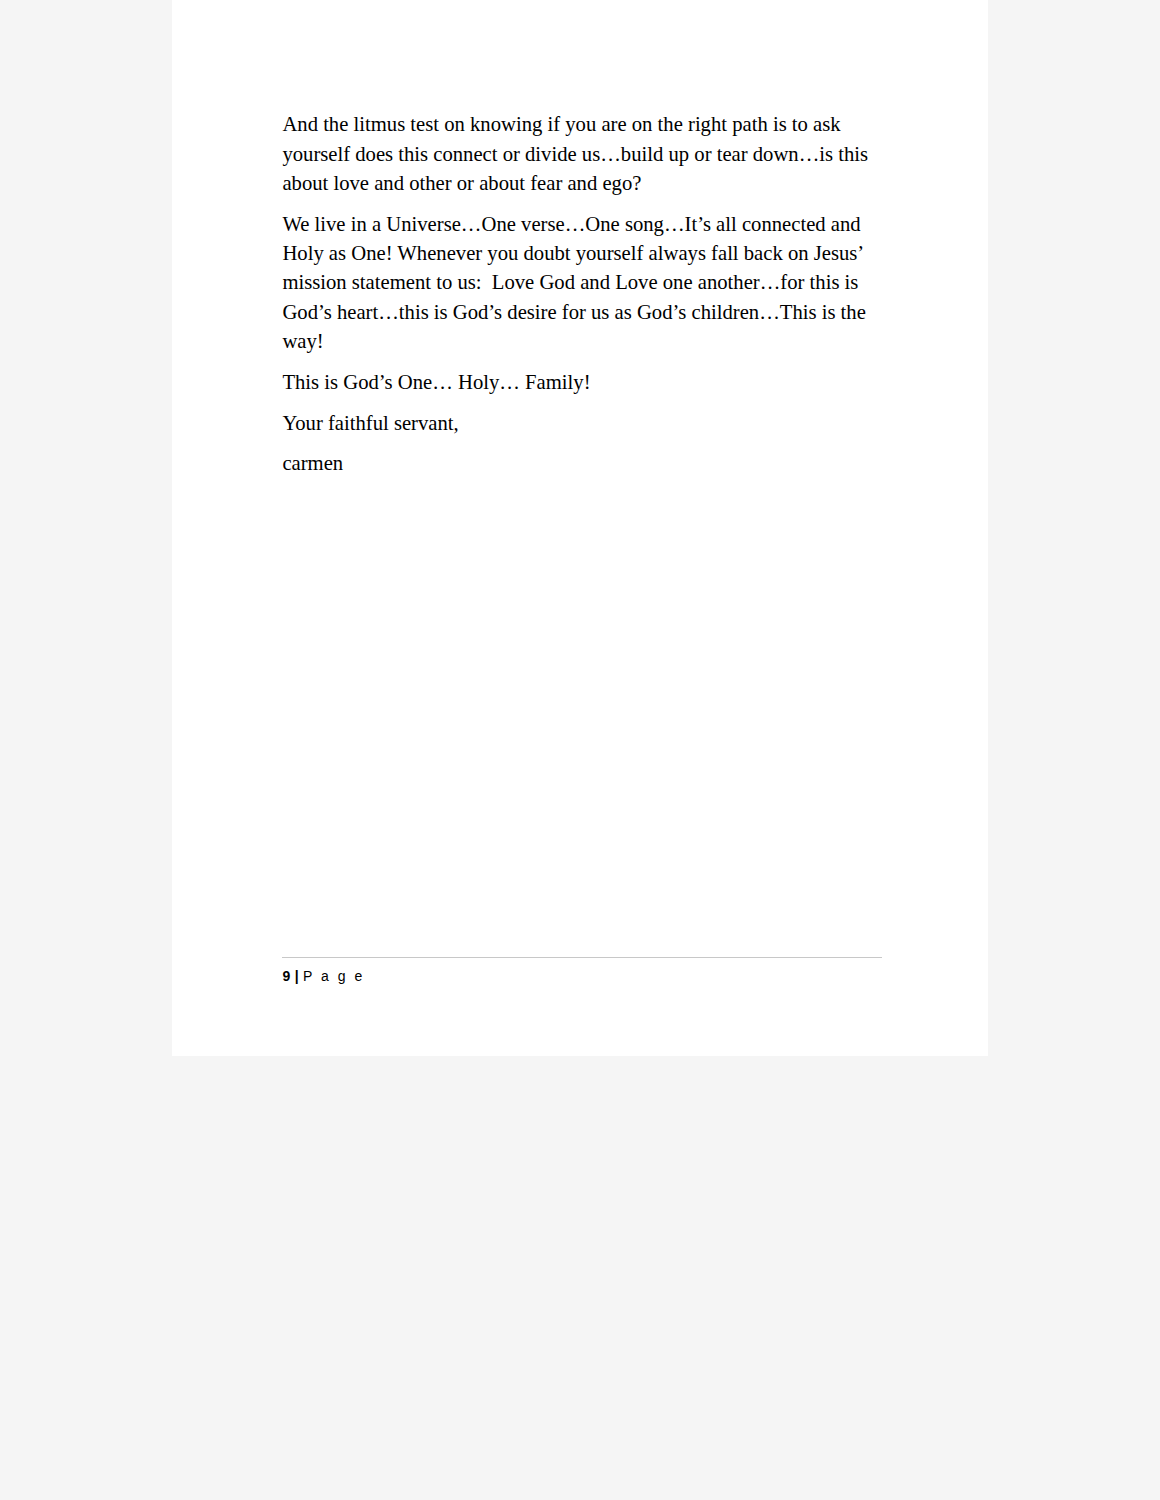And the litmus test on knowing if you are on the right path is to ask yourself does this connect or divide us…build up or tear down…is this about love and other or about fear and ego?
We live in a Universe…One verse…One song…It’s all connected and Holy as One! Whenever you doubt yourself always fall back on Jesus’ mission statement to us: Love God and Love one another…for this is God’s heart…this is God’s desire for us as God’s children…This is the way!
This is God’s One… Holy… Family!
Your faithful servant,
carmen
9 | P a g e